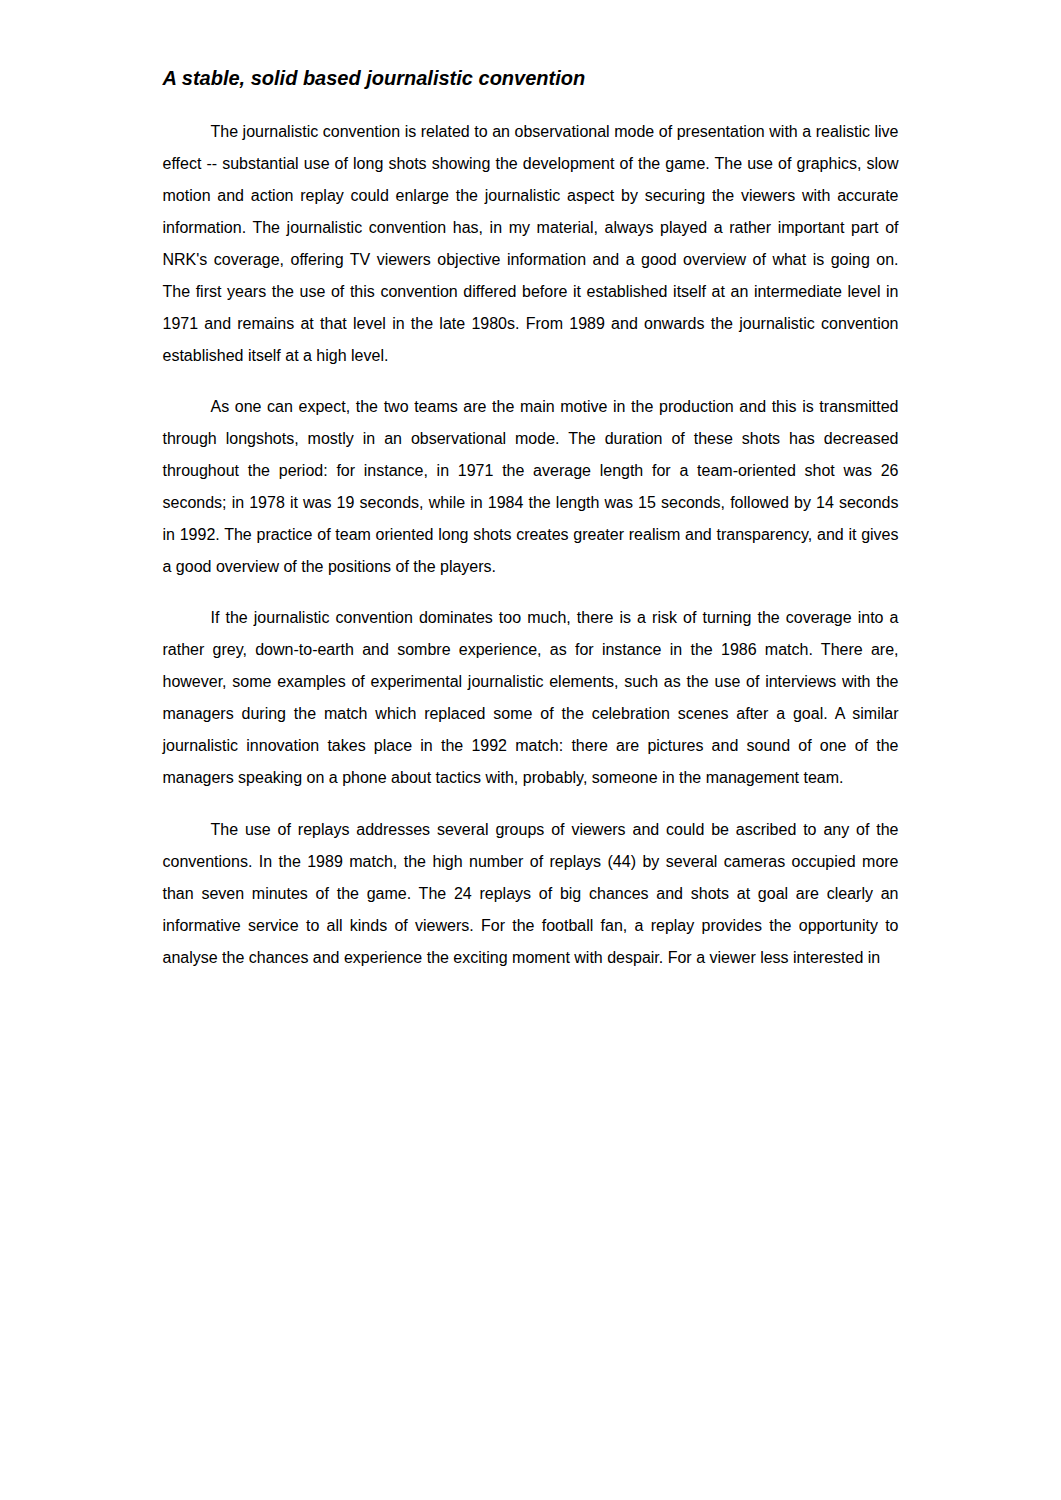A stable, solid based journalistic convention
The journalistic convention is related to an observational mode of presentation with a realistic live effect -- substantial use of long shots showing the development of the game. The use of graphics, slow motion and action replay could enlarge the journalistic aspect by securing the viewers with accurate information. The journalistic convention has, in my material, always played a rather important part of NRK's coverage, offering TV viewers objective information and a good overview of what is going on. The first years the use of this convention differed before it established itself at an intermediate level in 1971 and remains at that level in the late 1980s. From 1989 and onwards the journalistic convention established itself at a high level.
As one can expect, the two teams are the main motive in the production and this is transmitted through longshots, mostly in an observational mode. The duration of these shots has decreased throughout the period: for instance, in 1971 the average length for a team-oriented shot was 26 seconds; in 1978 it was 19 seconds, while in 1984 the length was 15 seconds, followed by 14 seconds in 1992. The practice of team oriented long shots creates greater realism and transparency, and it gives a good overview of the positions of the players.
If the journalistic convention dominates too much, there is a risk of turning the coverage into a rather grey, down-to-earth and sombre experience, as for instance in the 1986 match. There are, however, some examples of experimental journalistic elements, such as the use of interviews with the managers during the match which replaced some of the celebration scenes after a goal. A similar journalistic innovation takes place in the 1992 match: there are pictures and sound of one of the managers speaking on a phone about tactics with, probably, someone in the management team.
The use of replays addresses several groups of viewers and could be ascribed to any of the conventions. In the 1989 match, the high number of replays (44) by several cameras occupied more than seven minutes of the game. The 24 replays of big chances and shots at goal are clearly an informative service to all kinds of viewers. For the football fan, a replay provides the opportunity to analyse the chances and experience the exciting moment with despair. For a viewer less interested in